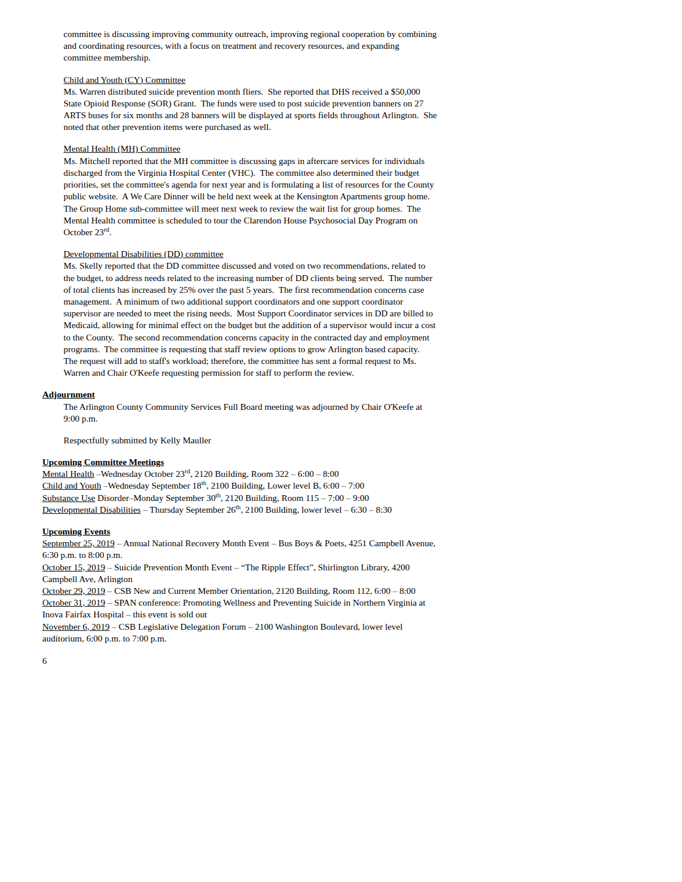committee is discussing improving community outreach, improving regional cooperation by combining and coordinating resources, with a focus on treatment and recovery resources, and expanding committee membership.
Child and Youth (CY) Committee
Ms. Warren distributed suicide prevention month fliers. She reported that DHS received a $50,000 State Opioid Response (SOR) Grant. The funds were used to post suicide prevention banners on 27 ARTS buses for six months and 28 banners will be displayed at sports fields throughout Arlington. She noted that other prevention items were purchased as well.
Mental Health (MH) Committee
Ms. Mitchell reported that the MH committee is discussing gaps in aftercare services for individuals discharged from the Virginia Hospital Center (VHC). The committee also determined their budget priorities, set the committee's agenda for next year and is formulating a list of resources for the County public website. A We Care Dinner will be held next week at the Kensington Apartments group home. The Group Home sub-committee will meet next week to review the wait list for group homes. The Mental Health committee is scheduled to tour the Clarendon House Psychosocial Day Program on October 23rd.
Developmental Disabilities (DD) committee
Ms. Skelly reported that the DD committee discussed and voted on two recommendations, related to the budget, to address needs related to the increasing number of DD clients being served. The number of total clients has increased by 25% over the past 5 years. The first recommendation concerns case management. A minimum of two additional support coordinators and one support coordinator supervisor are needed to meet the rising needs. Most Support Coordinator services in DD are billed to Medicaid, allowing for minimal effect on the budget but the addition of a supervisor would incur a cost to the County. The second recommendation concerns capacity in the contracted day and employment programs. The committee is requesting that staff review options to grow Arlington based capacity. The request will add to staff's workload; therefore, the committee has sent a formal request to Ms. Warren and Chair O'Keefe requesting permission for staff to perform the review.
Adjournment
The Arlington County Community Services Full Board meeting was adjourned by Chair O'Keefe at 9:00 p.m.
Respectfully submitted by Kelly Mauller
Upcoming Committee Meetings
Mental Health –Wednesday October 23rd, 2120 Building, Room 322 – 6:00 – 8:00
Child and Youth –Wednesday September 18th, 2100 Building, Lower level B, 6:00 – 7:00
Substance Use Disorder–Monday September 30th, 2120 Building, Room 115 – 7:00 – 9:00
Developmental Disabilities – Thursday September 26th, 2100 Building, lower level – 6:30 – 8:30
Upcoming Events
September 25, 2019 – Annual National Recovery Month Event – Bus Boys & Poets, 4251 Campbell Avenue, 6:30 p.m. to 8:00 p.m.
October 15, 2019 – Suicide Prevention Month Event – “The Ripple Effect”, Shirlington Library, 4200 Campbell Ave, Arlington
October 29, 2019 – CSB New and Current Member Orientation, 2120 Building, Room 112, 6:00 – 8:00
October 31, 2019 – SPAN conference: Promoting Wellness and Preventing Suicide in Northern Virginia at Inova Fairfax Hospital – this event is sold out
November 6, 2019 – CSB Legislative Delegation Forum – 2100 Washington Boulevard, lower level auditorium, 6:00 p.m. to 7:00 p.m.
6